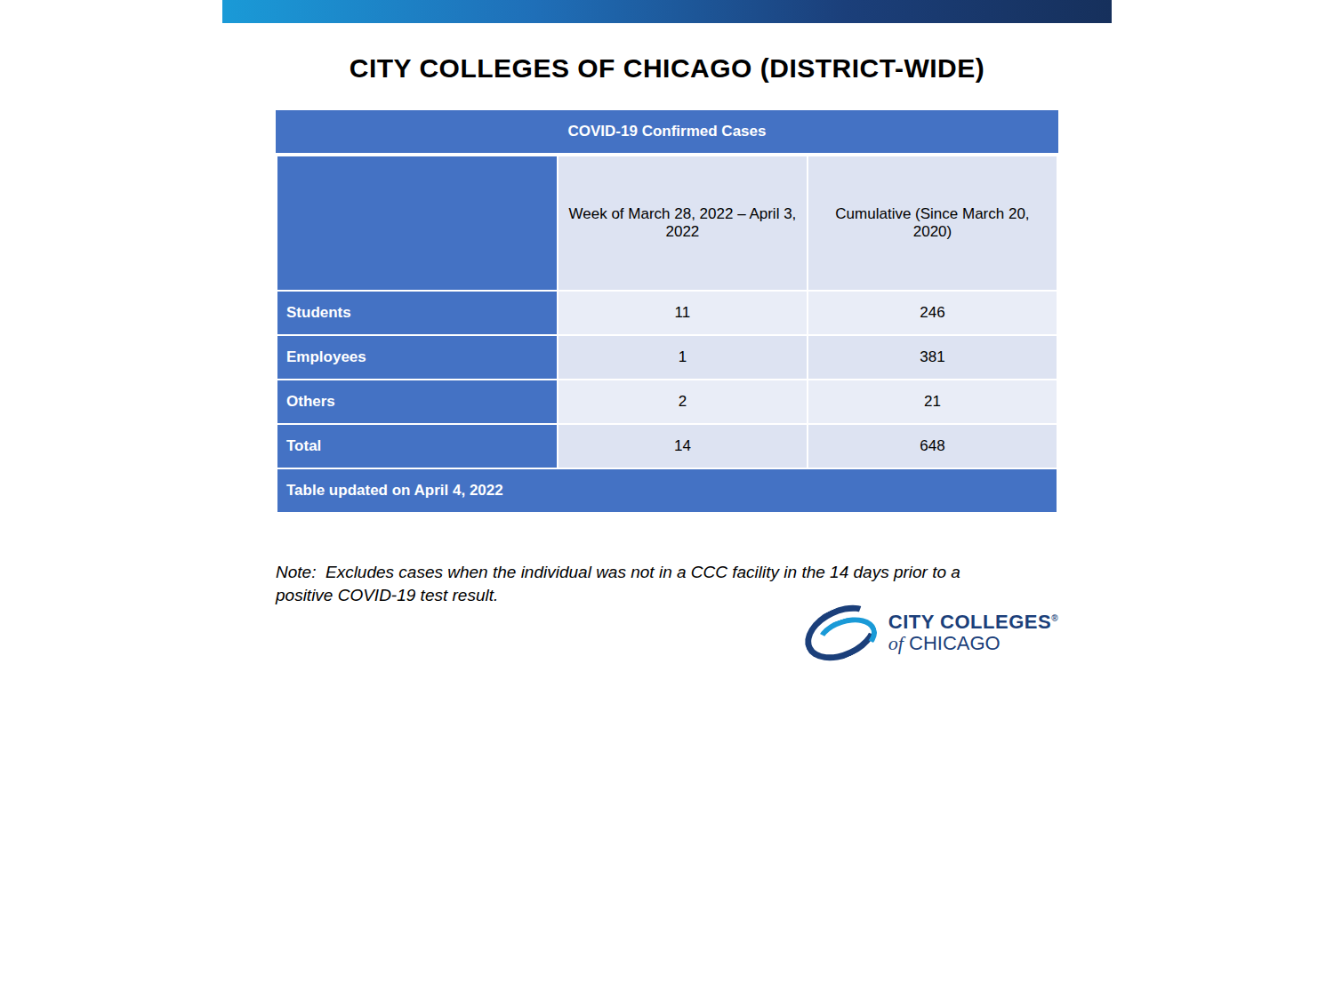CITY COLLEGES OF CHICAGO (DISTRICT-WIDE)
COVID-19 Confirmed Cases
| | Week of March 28, 2022 – April 3, 2022 | Cumulative (Since March 20, 2020) |
| --- | --- | --- |
| Students | 11 | 246 |
| Employees | 1 | 381 |
| Others | 2 | 21 |
| Total | 14 | 648 |
| Table updated on April 4, 2022 |
Note: Excludes cases when the individual was not in a CCC facility in the 14 days prior to a positive COVID-19 test result.
CITY COLLEGES®
of CHICAGO